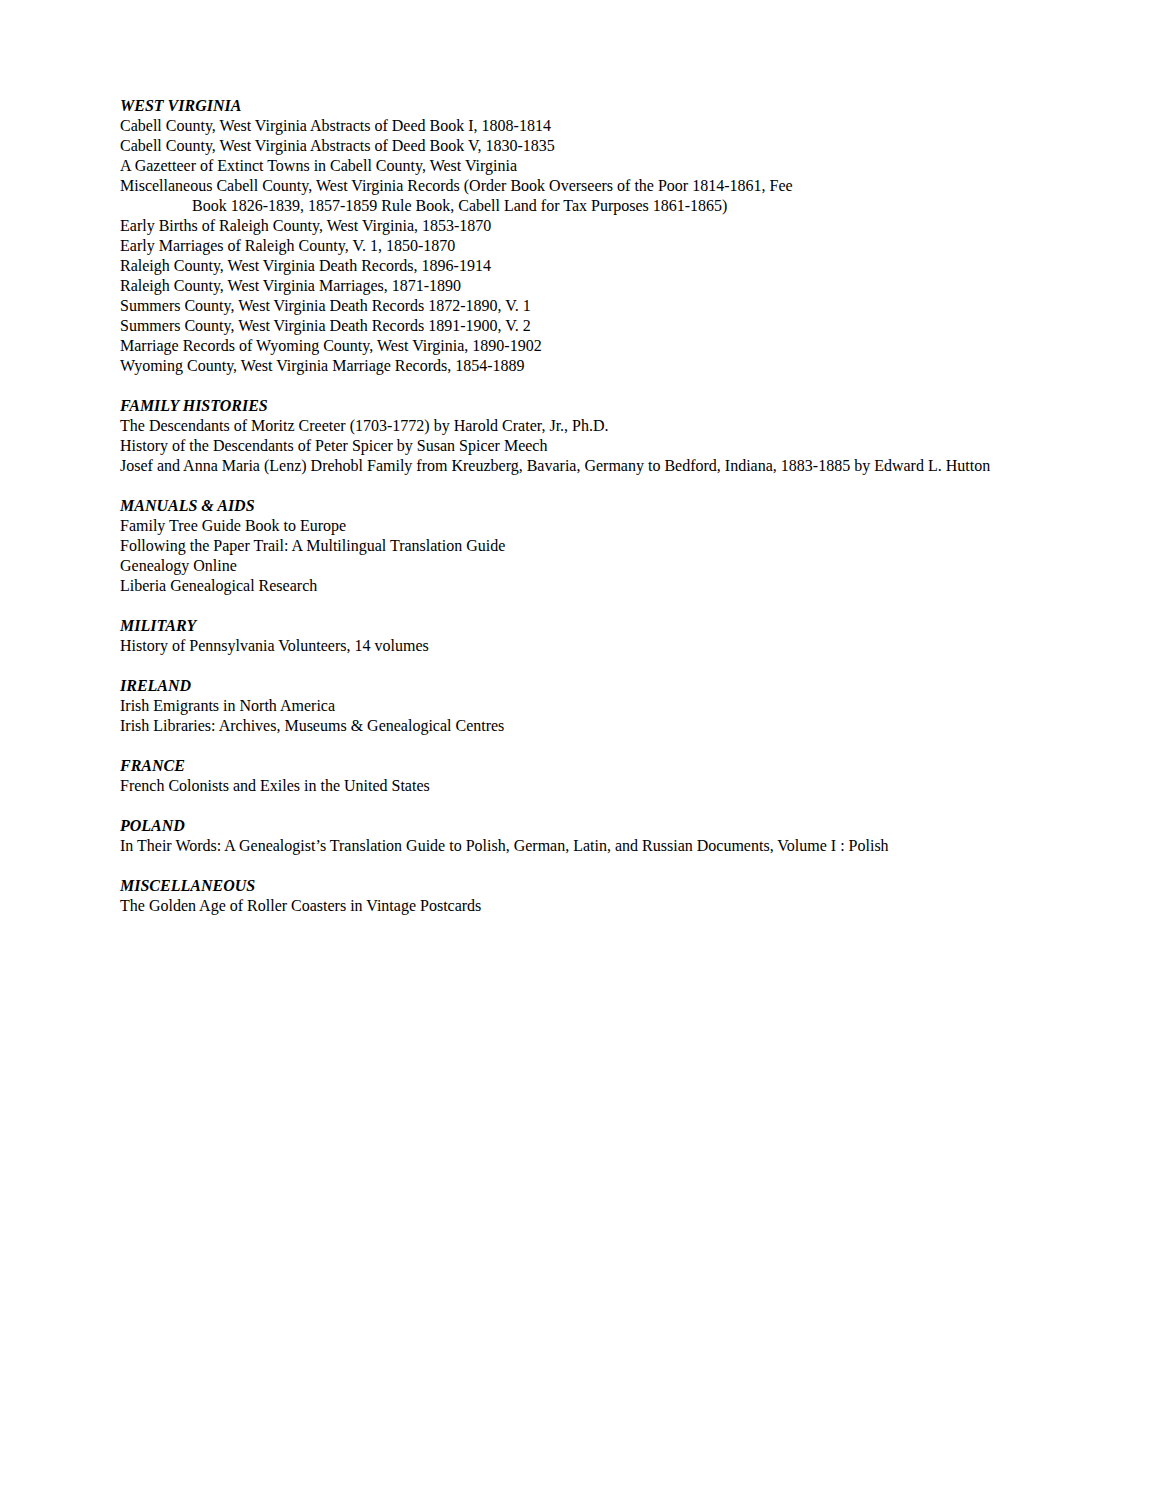WEST VIRGINIA
Cabell County, West Virginia Abstracts of Deed Book I, 1808-1814
Cabell County, West Virginia Abstracts of Deed Book V, 1830-1835
A Gazetteer of Extinct Towns in Cabell County, West Virginia
Miscellaneous Cabell County, West Virginia Records (Order Book Overseers of the Poor 1814-1861, Fee
Book 1826-1839, 1857-1859 Rule Book, Cabell Land for Tax Purposes 1861-1865)
Early Births of Raleigh County, West Virginia, 1853-1870
Early Marriages of Raleigh County, V. 1, 1850-1870
Raleigh County, West Virginia Death Records, 1896-1914
Raleigh County, West Virginia Marriages, 1871-1890
Summers County, West Virginia Death Records 1872-1890, V. 1
Summers County, West Virginia Death Records 1891-1900, V. 2
Marriage Records of Wyoming County, West Virginia, 1890-1902
Wyoming County, West Virginia Marriage Records, 1854-1889
FAMILY HISTORIES
The Descendants of Moritz Creeter (1703-1772) by Harold Crater, Jr., Ph.D.
History of the Descendants of Peter Spicer by Susan Spicer Meech
Josef and Anna Maria (Lenz) Drehobl Family from Kreuzberg, Bavaria, Germany to Bedford, Indiana, 1883-1885 by Edward L. Hutton
MANUALS & AIDS
Family Tree Guide Book to Europe
Following the Paper Trail: A Multilingual Translation Guide
Genealogy Online
Liberia Genealogical Research
MILITARY
History of Pennsylvania Volunteers, 14 volumes
IRELAND
Irish Emigrants in North America
Irish Libraries: Archives, Museums & Genealogical Centres
FRANCE
French Colonists and Exiles in the United States
POLAND
In Their Words: A Genealogist’s Translation Guide to Polish, German, Latin, and Russian Documents, Volume I : Polish
MISCELLANEOUS
The Golden Age of Roller Coasters in Vintage Postcards